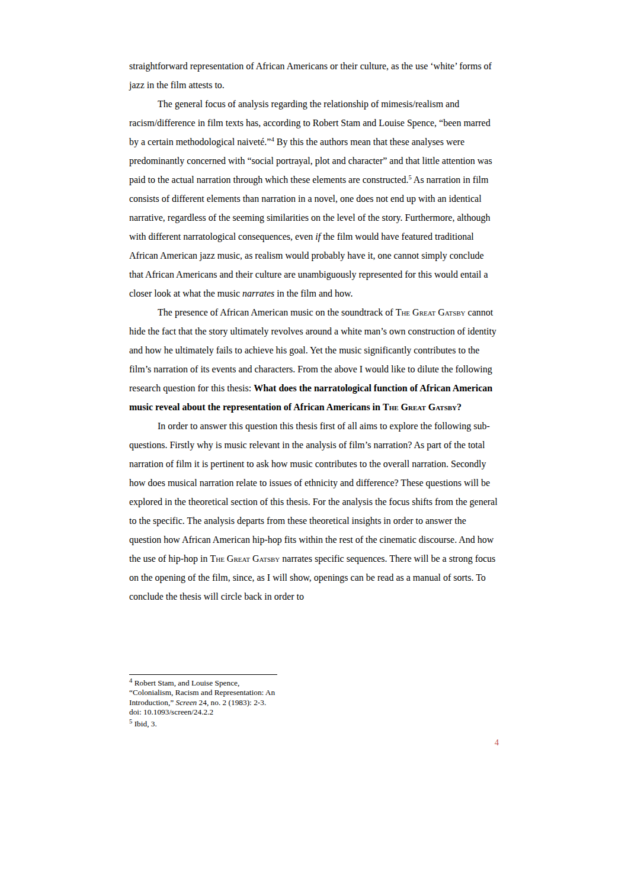straightforward representation of African Americans or their culture, as the use ‘white’ forms of jazz in the film attests to.
The general focus of analysis regarding the relationship of mimesis/realism and racism/difference in film texts has, according to Robert Stam and Louise Spence, “been marred by a certain methodological naiveté.”4 By this the authors mean that these analyses were predominantly concerned with “social portrayal, plot and character” and that little attention was paid to the actual narration through which these elements are constructed.5 As narration in film consists of different elements than narration in a novel, one does not end up with an identical narrative, regardless of the seeming similarities on the level of the story. Furthermore, although with different narratological consequences, even if the film would have featured traditional African American jazz music, as realism would probably have it, one cannot simply conclude that African Americans and their culture are unambiguously represented for this would entail a closer look at what the music narrates in the film and how.
The presence of African American music on the soundtrack of The Great Gatsby cannot hide the fact that the story ultimately revolves around a white man’s own construction of identity and how he ultimately fails to achieve his goal. Yet the music significantly contributes to the film’s narration of its events and characters. From the above I would like to dilute the following research question for this thesis: What does the narratological function of African American music reveal about the representation of African Americans in The Great Gatsby?
In order to answer this question this thesis first of all aims to explore the following sub-questions. Firstly why is music relevant in the analysis of film’s narration? As part of the total narration of film it is pertinent to ask how music contributes to the overall narration. Secondly how does musical narration relate to issues of ethnicity and difference? These questions will be explored in the theoretical section of this thesis. For the analysis the focus shifts from the general to the specific. The analysis departs from these theoretical insights in order to answer the question how African American hip-hop fits within the rest of the cinematic discourse. And how the use of hip-hop in The Great Gatsby narrates specific sequences. There will be a strong focus on the opening of the film, since, as I will show, openings can be read as a manual of sorts. To conclude the thesis will circle back in order to
4 Robert Stam, and Louise Spence, “Colonialism, Racism and Representation: An Introduction,” Screen 24, no. 2 (1983): 2-3. doi: 10.1093/screen/24.2.2
5 Ibid, 3.
4